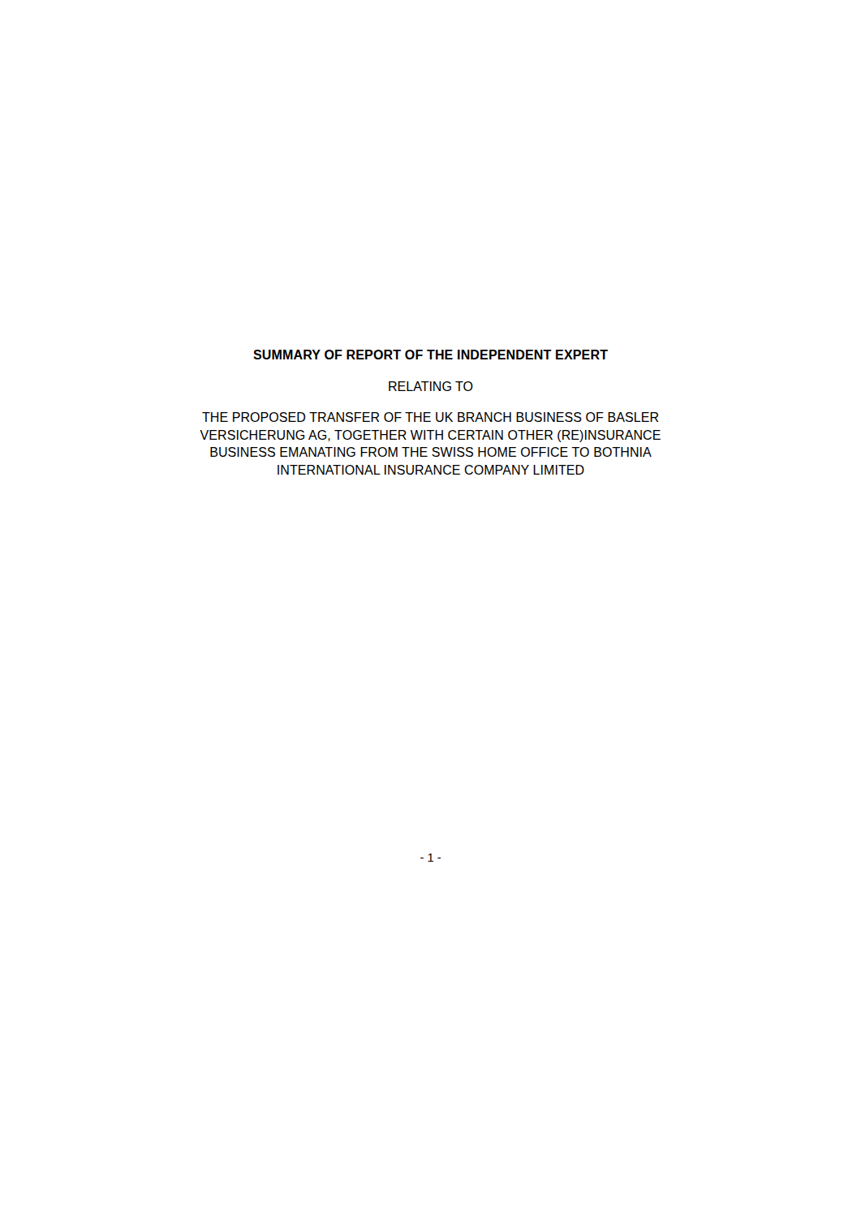SUMMARY OF REPORT OF THE INDEPENDENT EXPERT
RELATING TO
THE PROPOSED TRANSFER OF THE UK BRANCH BUSINESS OF BASLER VERSICHERUNG AG, TOGETHER WITH CERTAIN OTHER (RE)INSURANCE BUSINESS EMANATING FROM THE SWISS HOME OFFICE TO BOTHNIA INTERNATIONAL INSURANCE COMPANY LIMITED
- 1 -